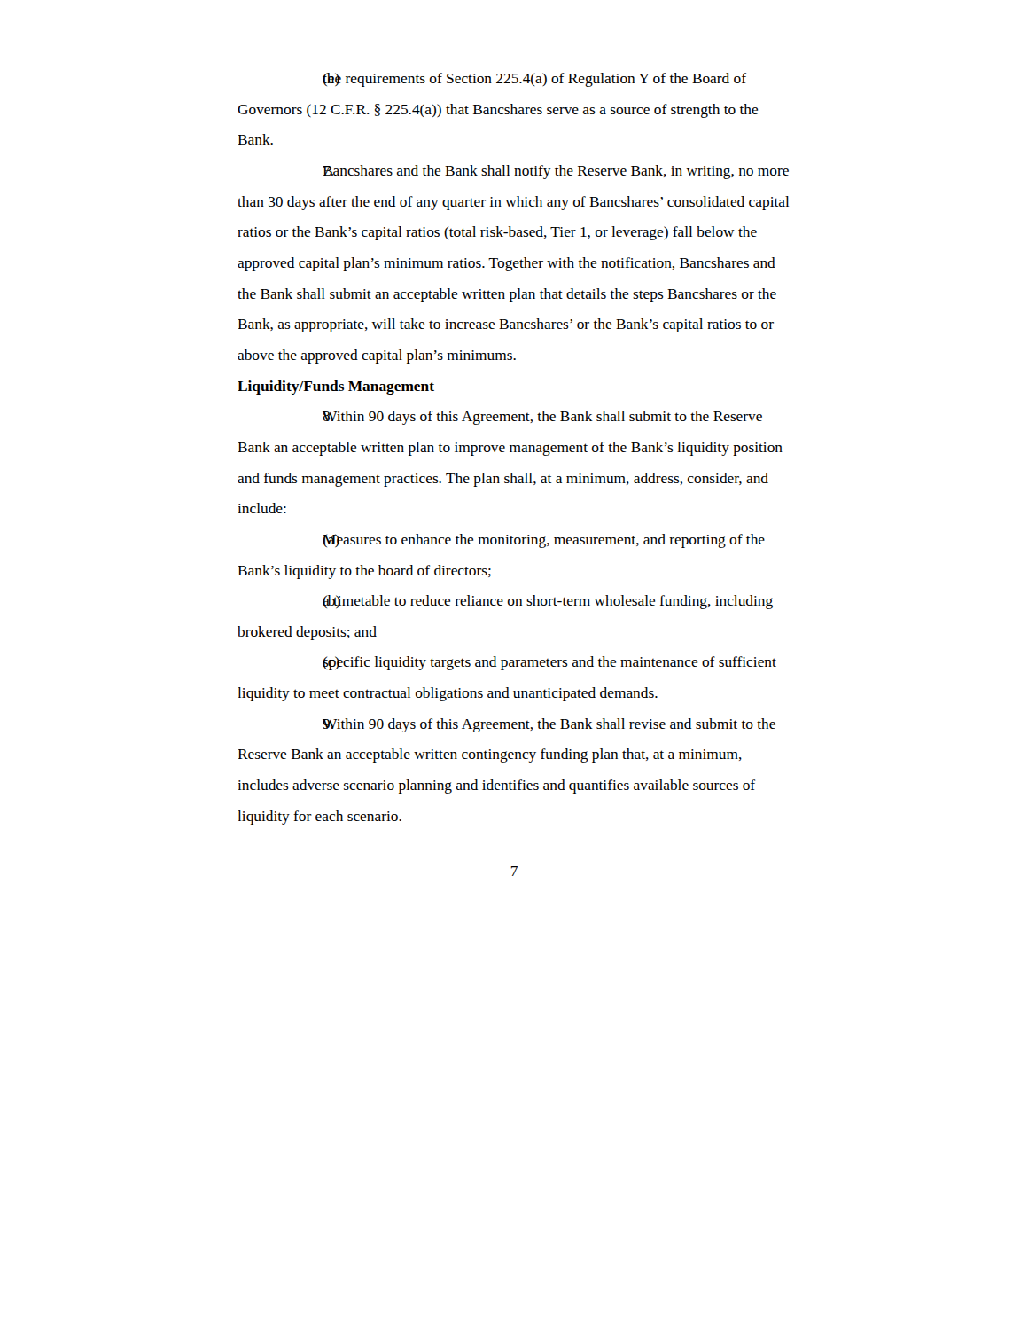(e) the requirements of Section 225.4(a) of Regulation Y of the Board of Governors (12 C.F.R. § 225.4(a)) that Bancshares serve as a source of strength to the Bank.
7. Bancshares and the Bank shall notify the Reserve Bank, in writing, no more than 30 days after the end of any quarter in which any of Bancshares’ consolidated capital ratios or the Bank’s capital ratios (total risk-based, Tier 1, or leverage) fall below the approved capital plan’s minimum ratios. Together with the notification, Bancshares and the Bank shall submit an acceptable written plan that details the steps Bancshares or the Bank, as appropriate, will take to increase Bancshares’ or the Bank’s capital ratios to or above the approved capital plan’s minimums.
Liquidity/Funds Management
8. Within 90 days of this Agreement, the Bank shall submit to the Reserve Bank an acceptable written plan to improve management of the Bank’s liquidity position and funds management practices. The plan shall, at a minimum, address, consider, and include:
(a) Measures to enhance the monitoring, measurement, and reporting of the Bank’s liquidity to the board of directors;
(b) a timetable to reduce reliance on short-term wholesale funding, including brokered deposits; and
(c) specific liquidity targets and parameters and the maintenance of sufficient liquidity to meet contractual obligations and unanticipated demands.
9. Within 90 days of this Agreement, the Bank shall revise and submit to the Reserve Bank an acceptable written contingency funding plan that, at a minimum, includes adverse scenario planning and identifies and quantifies available sources of liquidity for each scenario.
7